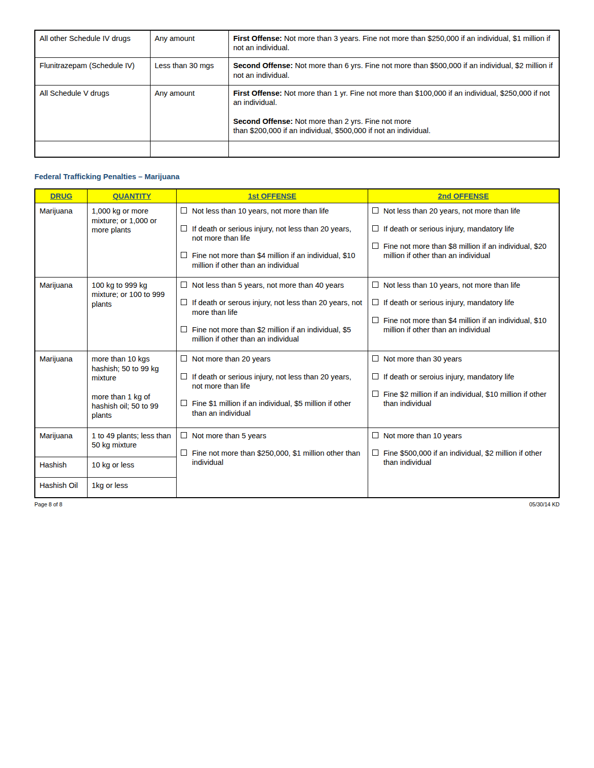| All other Schedule IV drugs | Any amount | First Offense: Not more than 3 years. Fine not more than $250,000 if an individual, $1 million if not an individual. |
| Flunitrazepam (Schedule IV) | Less than 30 mgs | Second Offense: Not more than 6 yrs. Fine not more than $500,000 if an individual, $2 million if not an individual. |
| All Schedule V drugs | Any amount | First Offense: Not more than 1 yr. Fine not more than $100,000 if an individual, $250,000 if not an individual. Second Offense: Not more than 2 yrs. Fine not more than $200,000 if an individual, $500,000 if not an individual. |
Federal Trafficking Penalties – Marijuana
| DRUG | QUANTITY | 1st OFFENSE | 2nd OFFENSE |
| --- | --- | --- | --- |
| Marijuana | 1,000 kg or more mixture; or 1,000 or more plants | Not less than 10 years, not more than life If death or serious injury, not less than 20 years, not more than life Fine not more than $4 million if an individual, $10 million if other than an individual | Not less than 20 years, not more than life If death or serious injury, mandatory life Fine not more than $8 million if an individual, $20 million if other than an individual |
| Marijuana | 100 kg to 999 kg mixture; or 100 to 999 plants | Not less than 5 years, not more than 40 years If death or serous injury, not less than 20 years, not more than life Fine not more than $2 million if an individual, $5 million if other than an individual | Not less than 10 years, not more than life If death or serious injury, mandatory life Fine not more than $4 million if an individual, $10 million if other than an individual |
| Marijuana | more than 10 kgs hashish; 50 to 99 kg mixture more than 1 kg of hashish oil; 50 to 99 plants | Not more than 20 years If death or serious injury, not less than 20 years, not more than life Fine $1 million if an individual, $5 million if other than an individual | Not more than 30 years If death or seroius injury, mandatory life Fine $2 million if an individual, $10 million if other than individual |
| Marijuana | 1 to 49 plants; less than 50 kg mixture | Not more than 5 years Fine not more than $250,000, $1 million other than individual | Not more than 10 years Fine $500,000 if an individual, $2 million if other than individual |
| Hashish | 10 kg or less |
| Hashish Oil | 1kg or less |
Page 8 of 8 05/30/14 KD